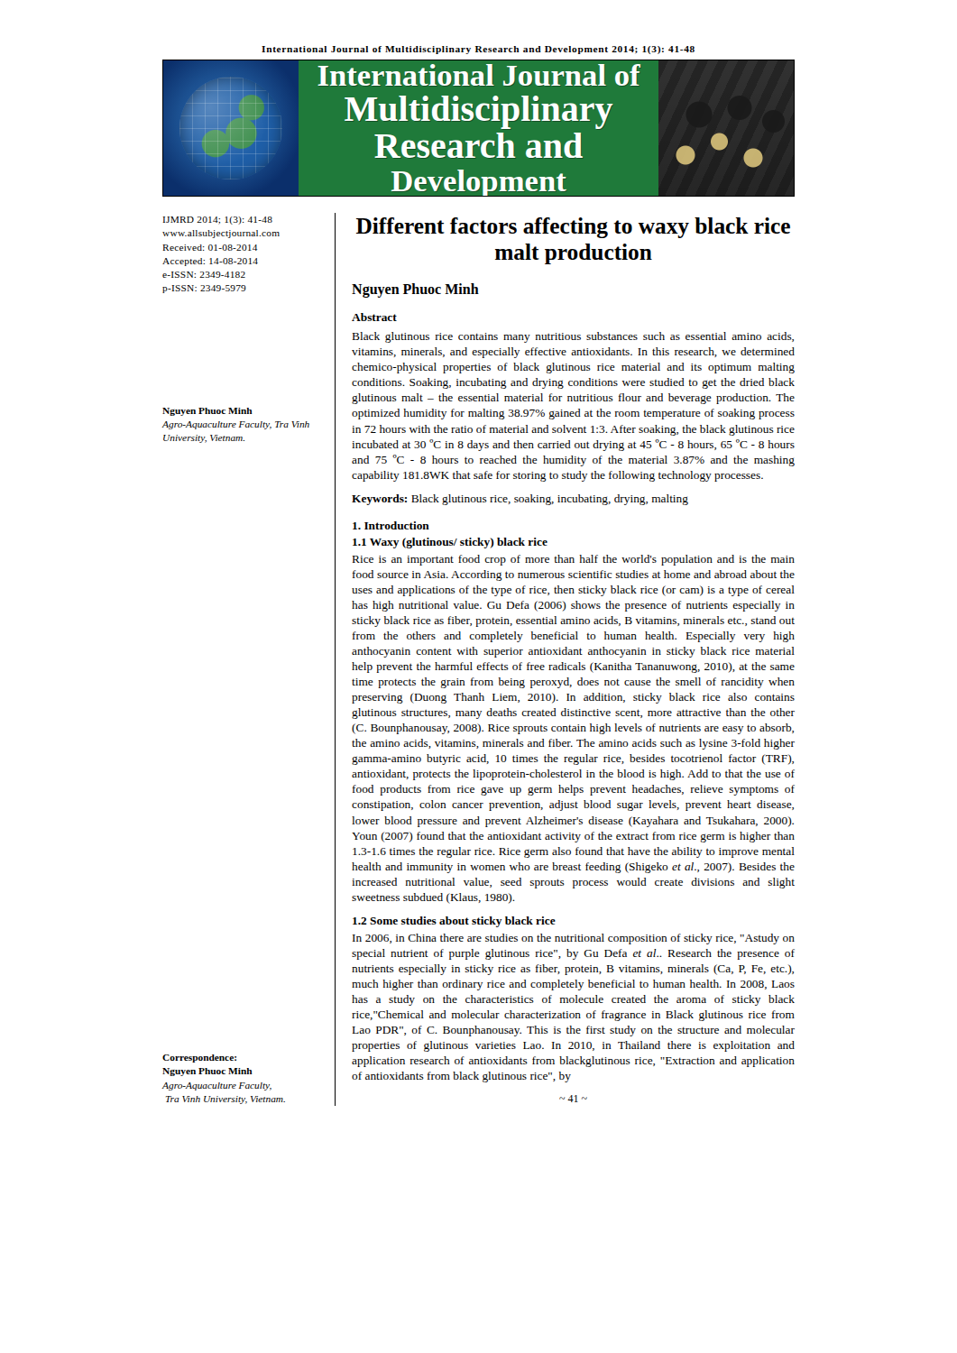International Journal of Multidisciplinary Research and Development 2014; 1(3): 41-48
International Journal of
Multidisciplinary Research and
Development
IJMRD 2014; 1(3): 41-48
www.allsubjectjournal.com
Received: 01-08-2014
Accepted: 14-08-2014
e-ISSN: 2349-4182
p-ISSN: 2349-5979
Nguyen Phuoc Minh
Agro-Aquaculture Faculty, Tra Vinh University, Vietnam.
Correspondence:
Nguyen Phuoc Minh
Agro-Aquaculture Faculty,
Tra Vinh University, Vietnam.
Different factors affecting to waxy black rice malt production
Nguyen Phuoc Minh
Abstract
Black glutinous rice contains many nutritious substances such as essential amino acids, vitamins, minerals, and especially effective antioxidants. In this research, we determined chemico-physical properties of black glutinous rice material and its optimum malting conditions. Soaking, incubating and drying conditions were studied to get the dried black glutinous malt – the essential material for nutritious flour and beverage production. The optimized humidity for malting 38.97% gained at the room temperature of soaking process in 72 hours with the ratio of material and solvent 1:3. After soaking, the black glutinous rice incubated at 30 ºC in 8 days and then carried out drying at 45 ºC - 8 hours, 65 ºC - 8 hours and 75 ºC - 8 hours to reached the humidity of the material 3.87% and the mashing capability 181.8WK that safe for storing to study the following technology processes.
Keywords: Black glutinous rice, soaking, incubating, drying, malting
1. Introduction
1.1 Waxy (glutinous/ sticky) black rice
Rice is an important food crop of more than half the world's population and is the main food source in Asia. According to numerous scientific studies at home and abroad about the uses and applications of the type of rice, then sticky black rice (or cam) is a type of cereal has high nutritional value. Gu Defa (2006) shows the presence of nutrients especially in sticky black rice as fiber, protein, essential amino acids, B vitamins, minerals etc., stand out from the others and completely beneficial to human health. Especially very high anthocyanin content with superior antioxidant anthocyanin in sticky black rice material help prevent the harmful effects of free radicals (Kanitha Tananuwong, 2010), at the same time protects the grain from being peroxyd, does not cause the smell of rancidity when preserving (Duong Thanh Liem, 2010). In addition, sticky black rice also contains glutinous structures, many deaths created distinctive scent, more attractive than the other (C. Bounphanousay, 2008). Rice sprouts contain high levels of nutrients are easy to absorb, the amino acids, vitamins, minerals and fiber. The amino acids such as lysine 3-fold higher gamma-amino butyric acid, 10 times the regular rice, besides tocotrienol factor (TRF), antioxidant, protects the lipoprotein-cholesterol in the blood is high. Add to that the use of food products from rice gave up germ helps prevent headaches, relieve symptoms of constipation, colon cancer prevention, adjust blood sugar levels, prevent heart disease, lower blood pressure and prevent Alzheimer's disease (Kayahara and Tsukahara, 2000). Youn (2007) found that the antioxidant activity of the extract from rice germ is higher than 1.3-1.6 times the regular rice. Rice germ also found that have the ability to improve mental health and immunity in women who are breast feeding (Shigeko et al., 2007). Besides the increased nutritional value, seed sprouts process would create divisions and slight sweetness subdued (Klaus, 1980).
1.2 Some studies about sticky black rice
In 2006, in China there are studies on the nutritional composition of sticky rice, "Astudy on special nutrient of purple glutinous rice", by Gu Defa et al.. Research the presence of nutrients especially in sticky rice as fiber, protein, B vitamins, minerals (Ca, P, Fe, etc.), much higher than ordinary rice and completely beneficial to human health. In 2008, Laos has a study on the characteristics of molecule created the aroma of sticky black rice,"Chemical and molecular characterization of fragrance in Black glutinous rice from Lao PDR", of C. Bounphanousay. This is the first study on the structure and molecular properties of glutinous varieties Lao. In 2010, in Thailand there is exploitation and application research of antioxidants from blackglutinous rice, "Extraction and application of antioxidants from black glutinous rice", by
~ 41 ~